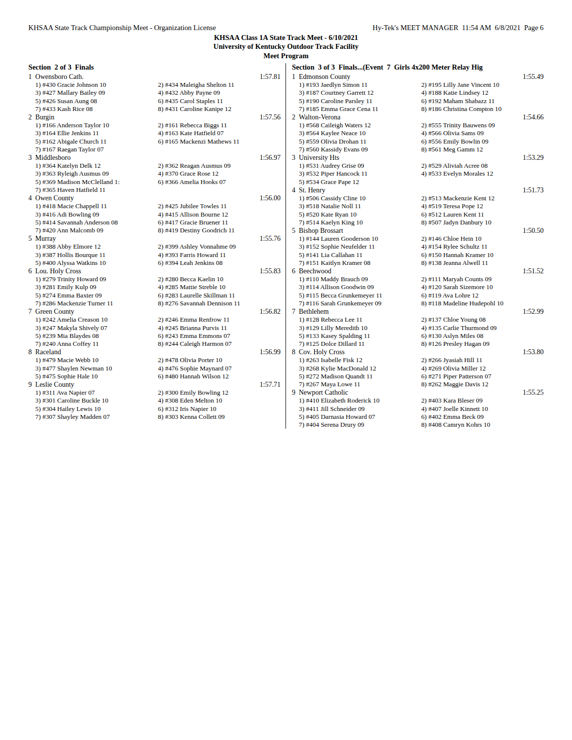KHSAA State Track Championship Meet - Organization License Hy-Tek's MEET MANAGER 11:54 AM 6/8/2021 Page 6
KHSAA Class 1A State Track Meet - 6/10/2021
University of Kentucky Outdoor Track Facility
Meet Program
Section 2 of 3 Finals
| 1 | Owensboro Cath. | 1:57.81 |
| | / 1) #430 Gracie Johnson 10 / 2) #434 Maleigha Shelton 11 / / 3) #427 Mallary Bailey 09 / 4) #432 Abby Payne 09 / / 5) #426 Susan Aung 08 / 6) #435 Carol Staples 11 / / 7) #433 Kash Rice 08 / 8) #431 Caroline Kanipe 12 / |
| 2 | Burgin | 1:57.56 |
| | / 1) #166 Anderson Taylor 10 / 2) #161 Rebecca Biggs 11 / / 3) #164 Ellie Jenkins 11 / 4) #163 Kate Hatfield 07 / / 5) #162 Abigale Church 11 / 6) #165 Mackenzi Mathews 11 / / 7) #167 Raegan Taylor 07 / / |
| 3 | Middlesboro | 1:56.97 |
| | / 1) #364 Katelyn Delk 12 / 2) #362 Reagan Ausmus 09 / / 3) #363 Ryleigh Ausmus 09 / 4) #370 Grace Rose 12 / / 5) #369 Madison McClelland 1: / 6) #366 Amelia Hooks 07 / / 7) #365 Haven Hatfield 11 / / |
| 4 | Owen County | 1:56.00 |
| | / 1) #418 Macie Chappell 11 / 2) #425 Jubilee Towles 11 / / 3) #416 Adi Bowling 09 / 4) #415 Allison Bourne 12 / / 5) #414 Savannah Anderson 08 / 6) #417 Gracie Bruener 11 / / 7) #420 Ann Malcomb 09 / 8) #419 Destiny Goodrich 11 / |
| 5 | Murray | 1:55.76 |
| | / 1) #388 Abby Elmore 12 / 2) #399 Ashley Vonnahme 09 / / 3) #387 Hollis Bourque 11 / 4) #393 Farris Howard 11 / / 5) #400 Alyssa Watkins 10 / 6) #394 Leah Jenkins 08 / |
| 6 | Lou. Holy Cross | 1:55.83 |
| | / 1) #279 Trinity Howard 09 / 2) #280 Becca Kaelin 10 / / 3) #281 Emily Kulp 09 / 4) #285 Mattie Streble 10 / / 5) #274 Emma Baxter 09 / 6) #283 Laurelle Skillman 11 / / 7) #286 Mackenzie Turner 11 / 8) #276 Savannah Dennison 11 / |
| 7 | Green County | 1:56.82 |
| | / 1) #242 Amelia Creason 10 / 2) #246 Emma Renfrow 11 / / 3) #247 Makyla Shively 07 / 4) #245 Brianna Purvis 11 / / 5) #239 Mia Blaydes 08 / 6) #243 Emma Emmons 07 / / 7) #240 Anna Coffey 11 / 8) #244 Caleigh Harmon 07 / |
| 8 | Raceland | 1:56.99 |
| | / 1) #479 Macie Webb 10 / 2) #478 Olivia Porter 10 / / 3) #477 Shaylen Newman 10 / 4) #476 Sophie Maynard 07 / / 5) #475 Sophie Hale 10 / 6) #480 Hannah Wilson 12 / |
| 9 | Leslie County | 1:57.71 |
| | / 1) #311 Ava Napier 07 / 2) #300 Emily Bowling 12 / / 3) #301 Caroline Buckle 10 / 4) #308 Eden Melton 10 / / 5) #304 Hailey Lewis 10 / 6) #312 Iris Napier 10 / / 7) #307 Shayley Madden 07 / 8) #303 Kenna Collett 09 / |
Section 3 of 3 Finals...(Event 7 Girls 4x200 Meter Relay Hig
| 1 | Edmonson County | 1:55.49 |
| | / 1) #193 Jaedlyn Simon 11 / 2) #195 Lilly Jane Vincent 10 / / 3) #187 Courtney Garrett 12 / 4) #188 Katie Lindsey 12 / / 5) #190 Caroline Parsley 11 / 6) #192 Maham Shabazz 11 / / 7) #185 Emma Grace Cena 11 / 8) #186 Christina Compton 10 / |
| 2 | Walton-Verona | 1:54.66 |
| | / 1) #568 Caileigh Waters 12 / 2) #555 Trinity Bauwens 09 / / 3) #564 Kaylee Neace 10 / 4) #566 Olivia Sams 09 / / 5) #559 Olivia Drohan 11 / 6) #556 Emily Bowlin 09 / / 7) #560 Kassidy Evans 09 / 8) #561 Meg Gamm 12 / |
| 3 | University Hts | 1:53.29 |
| | / 1) #531 Audrey Grise 09 / 2) #529 Aliviah Acree 08 / / 3) #532 Piper Hancock 11 / 4) #533 Evelyn Morales 12 / / 5) #534 Grace Pape 12 / / |
| 4 | St. Henry | 1:51.73 |
| | / 1) #506 Cassidy Cline 10 / 2) #513 Mackenzie Kent 12 / / 3) #518 Natalie Noll 11 / 4) #519 Teresa Pope 12 / / 5) #520 Kate Ryan 10 / 6) #512 Lauren Kent 11 / / 7) #514 Kaelyn King 10 / 8) #507 Jadyn Danbury 10 / |
| 5 | Bishop Brossart | 1:50.50 |
| | / 1) #144 Lauren Gooderson 10 / 2) #146 Chloe Hein 10 / / 3) #152 Sophie Neufelder 11 / 4) #154 Rylee Schultz 11 / / 5) #141 Lia Callahan 11 / 6) #150 Hannah Kramer 10 / / 7) #151 Kaitlyn Kramer 08 / 8) #138 Jeanna Alwell 11 / |
| 6 | Beechwood | 1:51.52 |
| | / 1) #110 Maddy Brauch 09 / 2) #111 Maryah Counts 09 / / 3) #114 Allison Goodwin 09 / 4) #120 Sarah Sizemore 10 / / 5) #115 Becca Grunkemeyer 11 / 6) #119 Ava Lohre 12 / / 7) #116 Sarah Grunkemeyer 09 / 8) #118 Madeline Hudepohl 10 / |
| 7 | Bethlehem | 1:52.99 |
| | / 1) #128 Rebecca Lee 11 / 2) #137 Chloe Young 08 / / 3) #129 Lilly Meredith 10 / 4) #135 Carlie Thurmond 09 / / 5) #133 Kasey Spalding 11 / 6) #130 Aslyn Miles 08 / / 7) #125 Dolce Dillard 11 / 8) #126 Presley Hagan 09 / |
| 8 | Cov. Holy Cross | 1:53.80 |
| | / 1) #263 Isabelle Fisk 12 / 2) #266 Jyasiah Hill 11 / / 3) #268 Kylie MacDonald 12 / 4) #269 Olivia Miller 12 / / 5) #272 Madison Quandt 11 / 6) #271 Piper Patterson 07 / / 7) #267 Maya Lowe 11 / 8) #262 Maggie Davis 12 / |
| 9 | Newport Catholic | 1:55.25 |
| | / 1) #410 Elizabeth Roderick 10 / 2) #403 Kara Bleser 09 / / 3) #411 Jill Schneider 09 / 4) #407 Joelle Kinnett 10 / / 5) #405 Darnasia Howard 07 / 6) #402 Emma Beck 09 / / 7) #404 Serena Drury 09 / 8) #408 Camryn Kohrs 10 / |